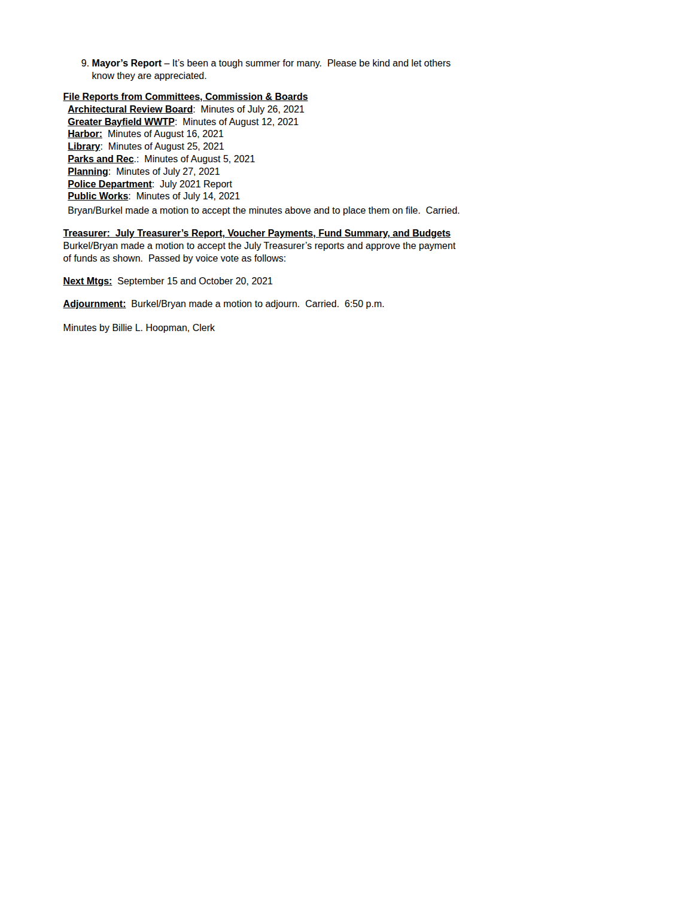Mayor’s Report – It’s been a tough summer for many. Please be kind and let others know they are appreciated.
File Reports from Committees, Commission & Boards
Architectural Review Board: Minutes of July 26, 2021
Greater Bayfield WWTP: Minutes of August 12, 2021
Harbor: Minutes of August 16, 2021
Library: Minutes of August 25, 2021
Parks and Rec.: Minutes of August 5, 2021
Planning: Minutes of July 27, 2021
Police Department: July 2021 Report
Public Works: Minutes of July 14, 2021
Bryan/Burkel made a motion to accept the minutes above and to place them on file. Carried.
Treasurer: July Treasurer’s Report, Voucher Payments, Fund Summary, and Budgets
Burkel/Bryan made a motion to accept the July Treasurer’s reports and approve the payment of funds as shown. Passed by voice vote as follows:
Next Mtgs: September 15 and October 20, 2021
Adjournment: Burkel/Bryan made a motion to adjourn. Carried. 6:50 p.m.
Minutes by Billie L. Hoopman, Clerk